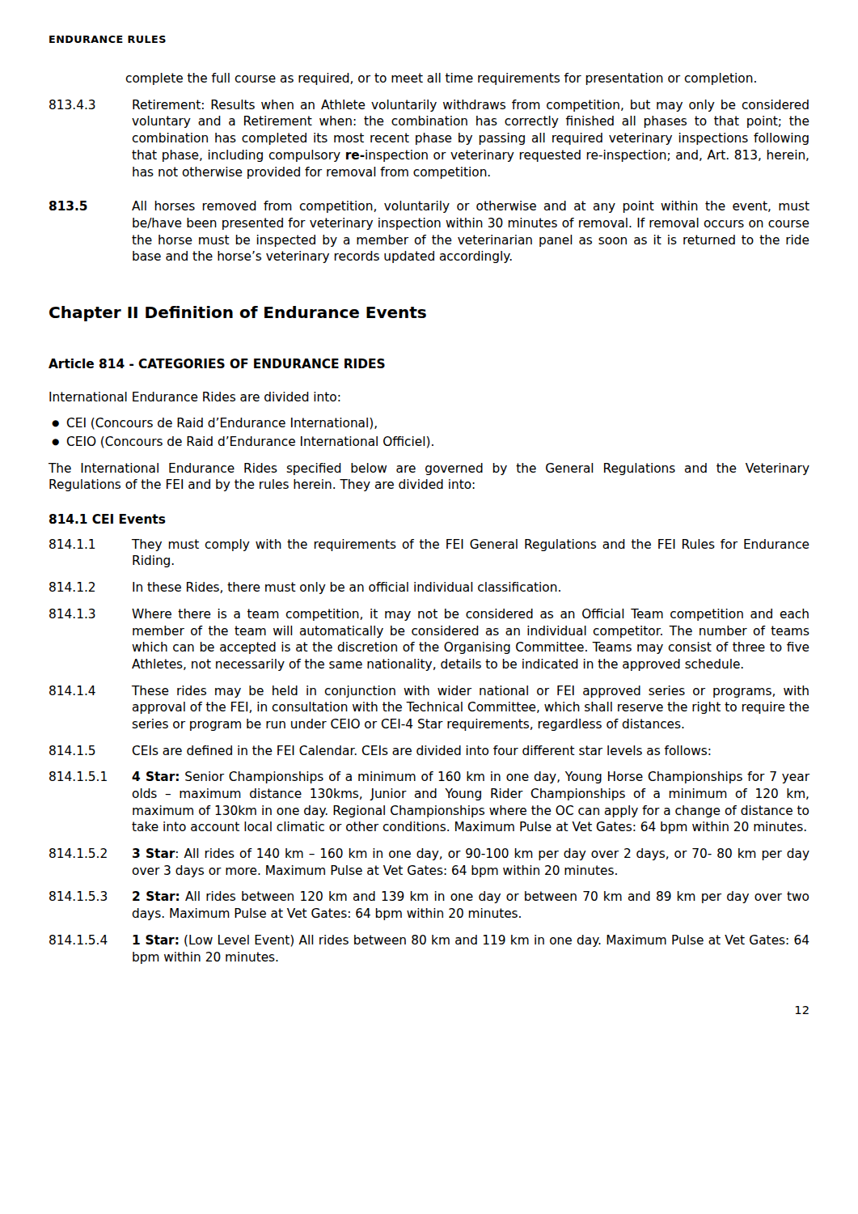ENDURANCE RULES
complete the full course as required, or to meet all time requirements for presentation or completion.
813.4.3
Retirement: Results when an Athlete voluntarily withdraws from competition, but may only be considered voluntary and a Retirement when: the combination has correctly finished all phases to that point; the combination has completed its most recent phase by passing all required veterinary inspections following that phase, including compulsory re-inspection or veterinary requested re-inspection; and, Art. 813, herein, has not otherwise provided for removal from competition.
813.5
All horses removed from competition, voluntarily or otherwise and at any point within the event, must be/have been presented for veterinary inspection within 30 minutes of removal. If removal occurs on course the horse must be inspected by a member of the veterinarian panel as soon as it is returned to the ride base and the horse’s veterinary records updated accordingly.
Chapter II Definition of Endurance Events
Article 814 - CATEGORIES OF ENDURANCE RIDES
International Endurance Rides are divided into:
CEI (Concours de Raid d’Endurance International),
CEIO (Concours de Raid d’Endurance International Officiel).
The International Endurance Rides specified below are governed by the General Regulations and the Veterinary Regulations of the FEI and by the rules herein. They are divided into:
814.1 CEI Events
814.1.1
They must comply with the requirements of the FEI General Regulations and the FEI Rules for Endurance Riding.
814.1.2
In these Rides, there must only be an official individual classification.
814.1.3
Where there is a team competition, it may not be considered as an Official Team competition and each member of the team will automatically be considered as an individual competitor. The number of teams which can be accepted is at the discretion of the Organising Committee. Teams may consist of three to five Athletes, not necessarily of the same nationality, details to be indicated in the approved schedule.
814.1.4
These rides may be held in conjunction with wider national or FEI approved series or programs, with approval of the FEI, in consultation with the Technical Committee, which shall reserve the right to require the series or program be run under CEIO or CEI-4 Star requirements, regardless of distances.
814.1.5
CEIs are defined in the FEI Calendar. CEIs are divided into four different star levels as follows:
814.1.5.1
4 Star: Senior Championships of a minimum of 160 km in one day, Young Horse Championships for 7 year olds – maximum distance 130kms, Junior and Young Rider Championships of a minimum of 120 km, maximum of 130km in one day. Regional Championships where the OC can apply for a change of distance to take into account local climatic or other conditions. Maximum Pulse at Vet Gates: 64 bpm within 20 minutes.
814.1.5.2
3 Star: All rides of 140 km – 160 km in one day, or 90-100 km per day over 2 days, or 70- 80 km per day over 3 days or more. Maximum Pulse at Vet Gates: 64 bpm within 20 minutes.
814.1.5.3
2 Star: All rides between 120 km and 139 km in one day or between 70 km and 89 km per day over two days. Maximum Pulse at Vet Gates: 64 bpm within 20 minutes.
814.1.5.4
1 Star: (Low Level Event) All rides between 80 km and 119 km in one day. Maximum Pulse at Vet Gates: 64 bpm within 20 minutes.
12